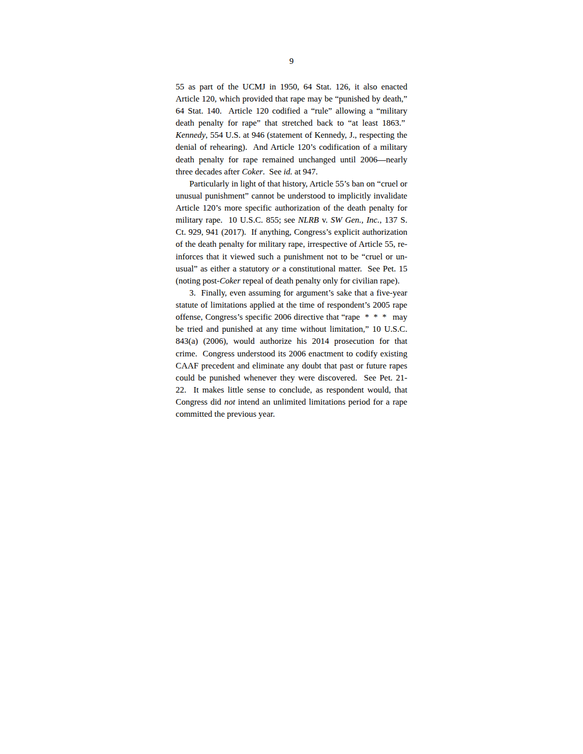9
55 as part of the UCMJ in 1950, 64 Stat. 126, it also enacted Article 120, which provided that rape may be “punished by death,” 64 Stat. 140. Article 120 codified a “rule” allowing a “military death penalty for rape” that stretched back to “at least 1863.” Kennedy, 554 U.S. at 946 (statement of Kennedy, J., respecting the denial of rehearing). And Article 120’s codification of a military death penalty for rape remained unchanged until 2006—nearly three decades after Coker. See id. at 947.
Particularly in light of that history, Article 55’s ban on “cruel or unusual punishment” cannot be understood to implicitly invalidate Article 120’s more specific authorization of the death penalty for military rape. 10 U.S.C. 855; see NLRB v. SW Gen., Inc., 137 S. Ct. 929, 941 (2017). If anything, Congress’s explicit authorization of the death penalty for military rape, irrespective of Article 55, reinforces that it viewed such a punishment not to be “cruel or unusual” as either a statutory or a constitutional matter. See Pet. 15 (noting post-Coker repeal of death penalty only for civilian rape).
3. Finally, even assuming for argument’s sake that a five-year statute of limitations applied at the time of respondent’s 2005 rape offense, Congress’s specific 2006 directive that “rape * * * may be tried and punished at any time without limitation,” 10 U.S.C. 843(a) (2006), would authorize his 2014 prosecution for that crime. Congress understood its 2006 enactment to codify existing CAAF precedent and eliminate any doubt that past or future rapes could be punished whenever they were discovered. See Pet. 21-22. It makes little sense to conclude, as respondent would, that Congress did not intend an unlimited limitations period for a rape committed the previous year.